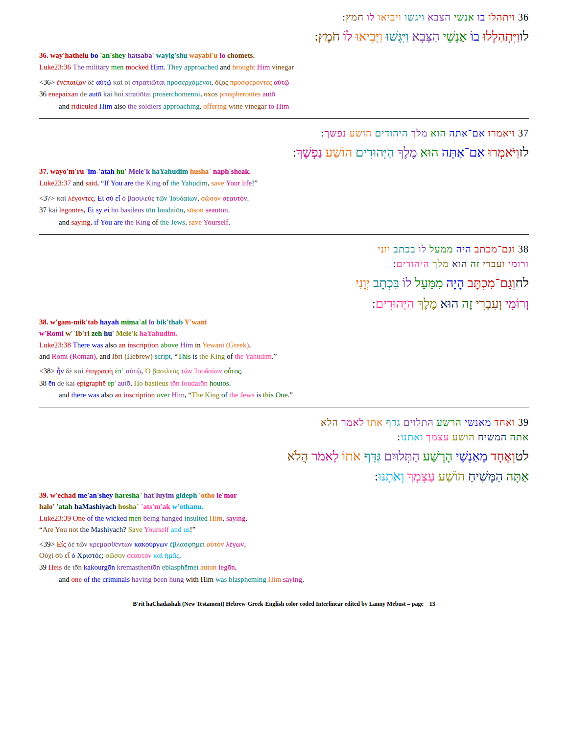36 ויתהלו בו אנשי הצבא ויגשו ויביאו לו חמץ:
לווַיִּתְהַלְלוּ בוֹ אַנְשֵׁי הַצָּבָא וַיִּגְּשׁוּ וַיָּבִיאוּ לוֹ חֹמֶץ:
36. way'hathelu bo 'an'shey hatsaba' wayig'shu wayabi'u lo chomets.
Luke23:36 The military men mocked Him. They approached and brought Him vinegar
<36> ἐνέπαιξαν δὲ αὐτῷ καὶ οἱ στρατιῶται προσερχόμενοι, ὄξος προσφέροντες αὐτῷ
36 enepaixan de autō kai hoi stratiōtai proserchomenoi, oxos prospherontes autō
and ridiculed Him also the soldiers approaching, offering wine vinegar to Him
37 ויאמרו אם־אתה הוא מלך היהודים הושע נפשך:
לזוַיֹּאמְרוּ אִם־אַתָּה הוּא מֶלֶךְ הַיְּהוּדִים הוֹשַׁע נַפְשֶׁךָ:
37. wayo'm'ru 'im-'atah hu' Mele'k haYahudim husha` naph'sheak.
Luke23:37 and said, “If You are the King of the Yahudim, save Your life!”
<37> καὶ λέγοντες, Εἰ σὺ εἶ ὁ βασιλεὺς τῶν Ἰουδαίων, σῶσον σεαυτόν.
37 kai legontes, Ei sy ei ho basileus tōn Ioudaiōn, sōson seauton.
and saying, if You are the King of the Jews, save Yourself.
38 וגם־מכתב היה ממעל לו בכתב יוני
ורומי ועברי זה הוא מלך היהודים:
לחוְגַם־מִכְתָּב הָיָה מִמַּעַל לוֹ בִּכְתָב יְוָנִי
וְרוֹמִי וְעִבְרִי זֶה הוּא מֶלֶךְ הַיְּהוּדִים:
38. w'gam-mik'tab hayah mima`al lo bik'thab Y'wani
w'Romi w'`Ib'ri zeh hu' Mele'k haYahudim.
Luke23:38 There was also an inscription above Him in Yewani (Greek),
and Romi (Roman), and Ibri (Hebrew) script, “This is the King of the Yahudim.”
<38> ἦν δὲ καὶ ἐπιγραφὴ ἐπ᾽ αὐτῷ, Ὁ βασιλεὺς τῶν Ἰουδαίων οὗτος.
38 ēn de kai epigraphē ep' autō, Ho basileus tōn Ioudaiōn houtos.
and there was also an inscription over Him, “The King of the Jews is this One.”
39 ואחד מאנשי הרשע התלוים גדף אתו לאמר הלא
אתה המשיח הושע עצמך ואתנו:
לטוְאֶחָד מֵאַנְשֵׁי הָרֶשַׁע הַתְּלוּיִם גִּדֵּף אֹתוֹ לֵאמֹר הֲלֹא
אַתָּה הַמָּשִׁיחַ הוֹשַׁע עַצְמְךָ וְאֹתָנוּ:
39. w'echad me'an'shey haresha` hat'luyim gideph 'otho le'mor
halo' 'atah haMashiyach hosha` `ats'm'ak w'othanu.
Luke23:39 One of the wicked men being hanged insulted Him, saying,
“Are You not the Mashiyach? Save Yourself and us!”
<39> Εἷς δὲ τῶν κρεμασθέντων κακούργων ἐβλασφήμει αὐτὸν λέγων,
Οὐχὶ σὺ εἶ ὁ Χριστός; σῶσον σεαυτὸν καὶ ἡμᾶς.
39 Heis de tōn kakourgōn kremasthentōn eblasphēmei auton legōn,
and one of the criminals having been hung with Him was blaspheming Him saying,
B'rit haChadashah (New Testament) Hebrew-Greek-English color coded Interlinear edited by Lanny Mebust – page 13